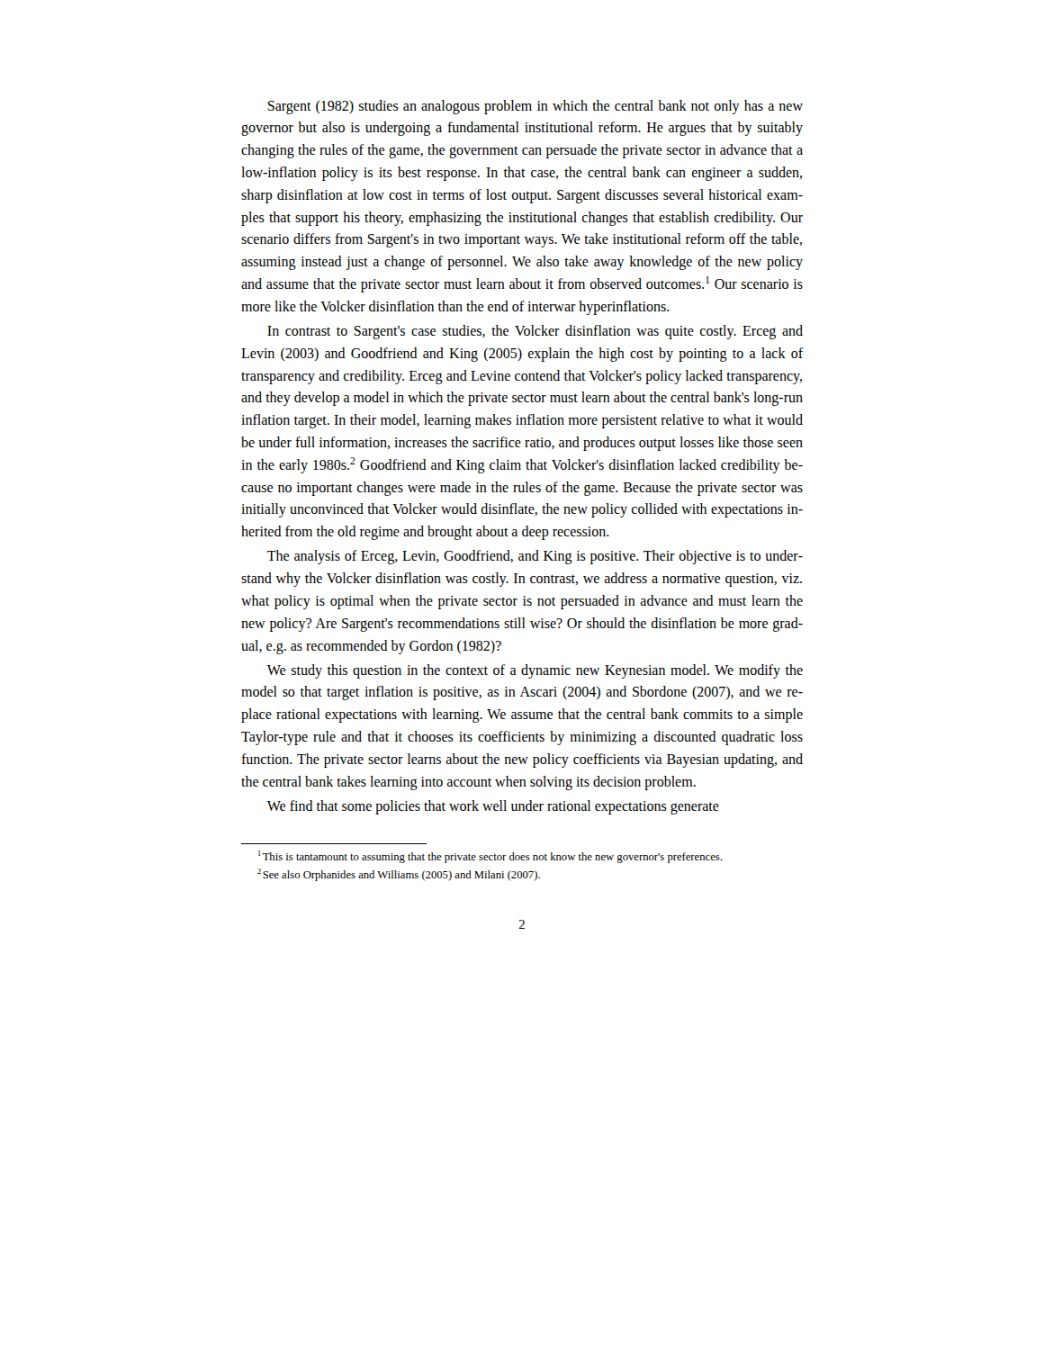Sargent (1982) studies an analogous problem in which the central bank not only has a new governor but also is undergoing a fundamental institutional reform. He argues that by suitably changing the rules of the game, the government can persuade the private sector in advance that a low-inflation policy is its best response. In that case, the central bank can engineer a sudden, sharp disinflation at low cost in terms of lost output. Sargent discusses several historical examples that support his theory, emphasizing the institutional changes that establish credibility. Our scenario differs from Sargent's in two important ways. We take institutional reform off the table, assuming instead just a change of personnel. We also take away knowledge of the new policy and assume that the private sector must learn about it from observed outcomes.1 Our scenario is more like the Volcker disinflation than the end of interwar hyperinflations.
In contrast to Sargent's case studies, the Volcker disinflation was quite costly. Erceg and Levin (2003) and Goodfriend and King (2005) explain the high cost by pointing to a lack of transparency and credibility. Erceg and Levine contend that Volcker's policy lacked transparency, and they develop a model in which the private sector must learn about the central bank's long-run inflation target. In their model, learning makes inflation more persistent relative to what it would be under full information, increases the sacrifice ratio, and produces output losses like those seen in the early 1980s.2 Goodfriend and King claim that Volcker's disinflation lacked credibility because no important changes were made in the rules of the game. Because the private sector was initially unconvinced that Volcker would disinflate, the new policy collided with expectations inherited from the old regime and brought about a deep recession.
The analysis of Erceg, Levin, Goodfriend, and King is positive. Their objective is to understand why the Volcker disinflation was costly. In contrast, we address a normative question, viz. what policy is optimal when the private sector is not persuaded in advance and must learn the new policy? Are Sargent's recommendations still wise? Or should the disinflation be more gradual, e.g. as recommended by Gordon (1982)?
We study this question in the context of a dynamic new Keynesian model. We modify the model so that target inflation is positive, as in Ascari (2004) and Sbordone (2007), and we replace rational expectations with learning. We assume that the central bank commits to a simple Taylor-type rule and that it chooses its coefficients by minimizing a discounted quadratic loss function. The private sector learns about the new policy coefficients via Bayesian updating, and the central bank takes learning into account when solving its decision problem.
We find that some policies that work well under rational expectations generate
1This is tantamount to assuming that the private sector does not know the new governor's preferences.
2See also Orphanides and Williams (2005) and Milani (2007).
2